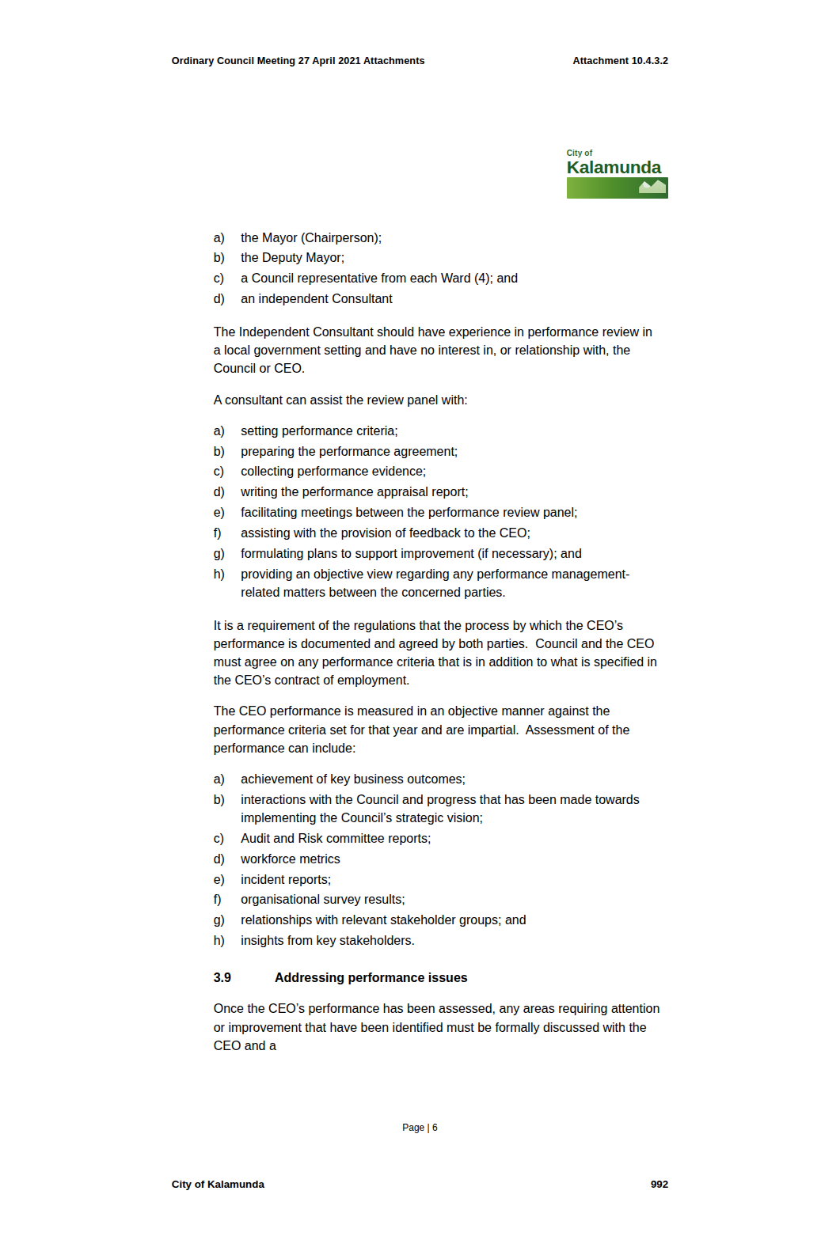Ordinary Council Meeting 27 April 2021 Attachments
Attachment 10.4.3.2
City of
Kalamunda
a) the Mayor (Chairperson);
b) the Deputy Mayor;
c) a Council representative from each Ward (4); and
d) an independent Consultant
The Independent Consultant should have experience in performance review in a local government setting and have no interest in, or relationship with, the Council or CEO.
A consultant can assist the review panel with:
a) setting performance criteria;
b) preparing the performance agreement;
c) collecting performance evidence;
d) writing the performance appraisal report;
e) facilitating meetings between the performance review panel;
f) assisting with the provision of feedback to the CEO;
g) formulating plans to support improvement (if necessary); and
h) providing an objective view regarding any performance management-related matters between the concerned parties.
It is a requirement of the regulations that the process by which the CEO’s performance is documented and agreed by both parties. Council and the CEO must agree on any performance criteria that is in addition to what is specified in the CEO’s contract of employment.
The CEO performance is measured in an objective manner against the performance criteria set for that year and are impartial. Assessment of the performance can include:
a) achievement of key business outcomes;
b) interactions with the Council and progress that has been made towards implementing the Council’s strategic vision;
c) Audit and Risk committee reports;
d) workforce metrics
e) incident reports;
f) organisational survey results;
g) relationships with relevant stakeholder groups; and
h) insights from key stakeholders.
3.9 Addressing performance issues
Once the CEO’s performance has been assessed, any areas requiring attention or improvement that have been identified must be formally discussed with the CEO and a
Page | 6
City of Kalamunda
992